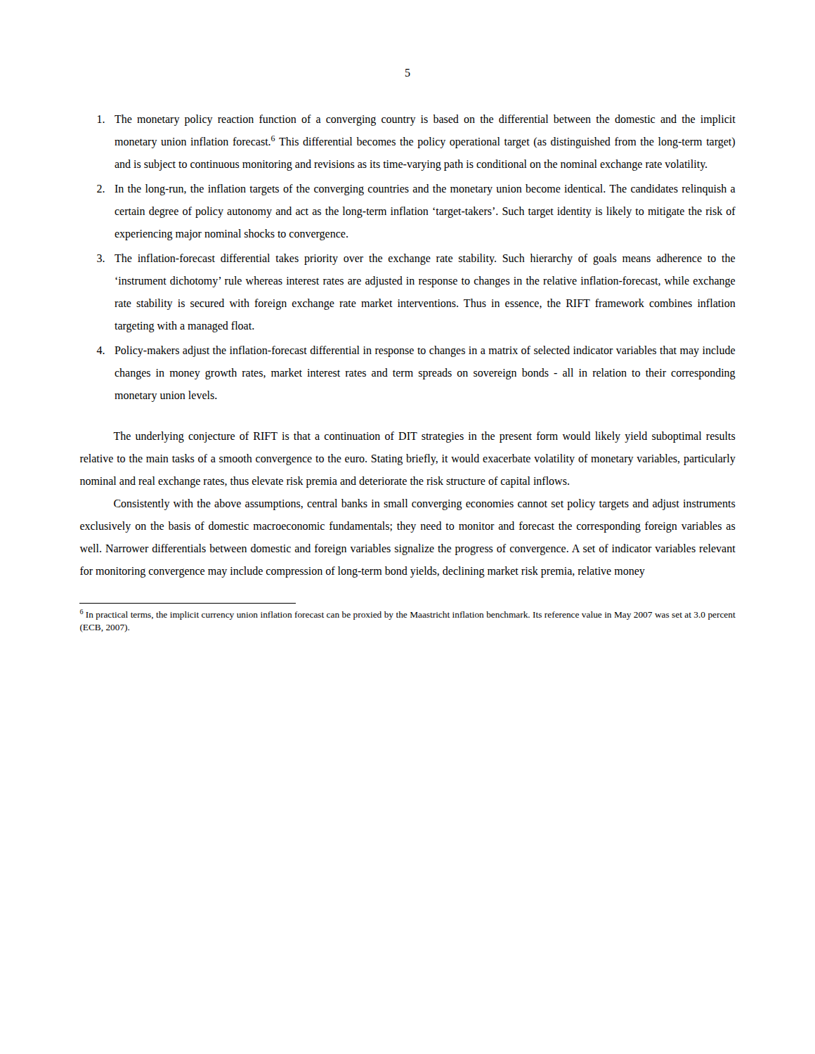5
The monetary policy reaction function of a converging country is based on the differential between the domestic and the implicit monetary union inflation forecast.6 This differential becomes the policy operational target (as distinguished from the long-term target) and is subject to continuous monitoring and revisions as its time-varying path is conditional on the nominal exchange rate volatility.
In the long-run, the inflation targets of the converging countries and the monetary union become identical. The candidates relinquish a certain degree of policy autonomy and act as the long-term inflation ‘target-takers’. Such target identity is likely to mitigate the risk of experiencing major nominal shocks to convergence.
The inflation-forecast differential takes priority over the exchange rate stability. Such hierarchy of goals means adherence to the ‘instrument dichotomy’ rule whereas interest rates are adjusted in response to changes in the relative inflation-forecast, while exchange rate stability is secured with foreign exchange rate market interventions. Thus in essence, the RIFT framework combines inflation targeting with a managed float.
Policy-makers adjust the inflation-forecast differential in response to changes in a matrix of selected indicator variables that may include changes in money growth rates, market interest rates and term spreads on sovereign bonds - all in relation to their corresponding monetary union levels.
The underlying conjecture of RIFT is that a continuation of DIT strategies in the present form would likely yield suboptimal results relative to the main tasks of a smooth convergence to the euro. Stating briefly, it would exacerbate volatility of monetary variables, particularly nominal and real exchange rates, thus elevate risk premia and deteriorate the risk structure of capital inflows.
Consistently with the above assumptions, central banks in small converging economies cannot set policy targets and adjust instruments exclusively on the basis of domestic macroeconomic fundamentals; they need to monitor and forecast the corresponding foreign variables as well. Narrower differentials between domestic and foreign variables signalize the progress of convergence. A set of indicator variables relevant for monitoring convergence may include compression of long-term bond yields, declining market risk premia, relative money
6 In practical terms, the implicit currency union inflation forecast can be proxied by the Maastricht inflation benchmark. Its reference value in May 2007 was set at 3.0 percent (ECB, 2007).